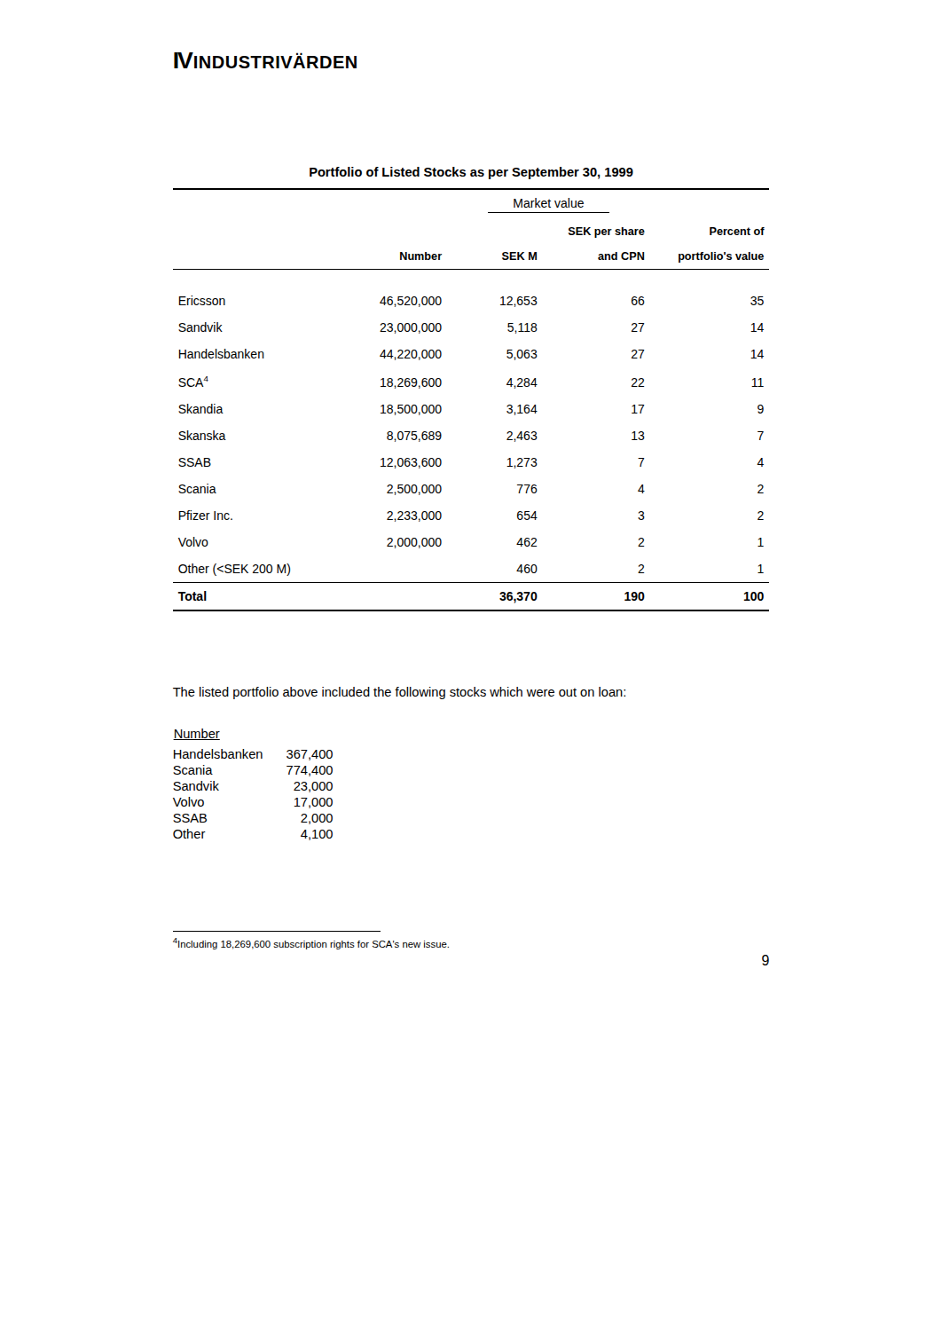IVINDUSTRIVÄRDEN
Portfolio of Listed Stocks as per September 30, 1999
| | | Market value | |
| --- | --- | --- | --- |
| | | | SEK per share | Percent of |
| | Number | SEK M | and CPN | portfolio's value |
| Ericsson | 46,520,000 | 12,653 | 66 | 35 |
| Sandvik | 23,000,000 | 5,118 | 27 | 14 |
| Handelsbanken | 44,220,000 | 5,063 | 27 | 14 |
| SCA 4 | 18,269,600 | 4,284 | 22 | 11 |
| Skandia | 18,500,000 | 3,164 | 17 | 9 |
| Skanska | 8,075,689 | 2,463 | 13 | 7 |
| SSAB | 12,063,600 | 1,273 | 7 | 4 |
| Scania | 2,500,000 | 776 | 4 | 2 |
| Pfizer Inc. | 2,233,000 | 654 | 3 | 2 |
| Volvo | 2,000,000 | 462 | 2 | 1 |
| Other (< SEK 200 M) | | 460 | 2 | 1 |
| Total | | 36,370 | 190 | 100 |
The listed portfolio above included the following stocks which were out on loan:
| Number |
| --- |
| Handelsbanken | 367,400 |
| Scania | 774,400 |
| Sandvik | 23,000 |
| Volvo | 17,000 |
| SSAB | 2,000 |
| Other | 4,100 |
4Including 18,269,600 subscription rights for SCA's new issue.
9